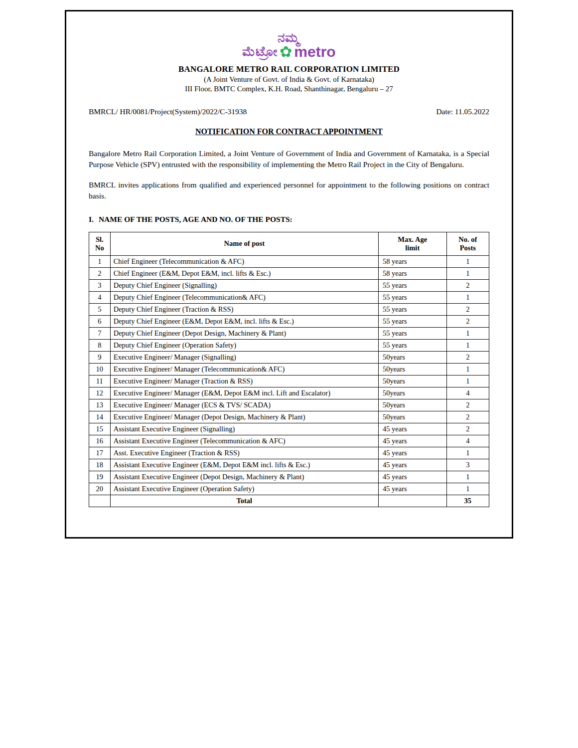ನಮ್ಮ
ಮೆಟ್ರೋ✿metro
BANGALORE METRO RAIL CORPORATION LIMITED
(A Joint Venture of Govt. of India & Govt. of Karnataka)
III Floor, BMTC Complex, K.H. Road, Shanthinagar, Bengaluru – 27
BMRCL/ HR/0081/Project(System)/2022/C-31938 Date: 11.05.2022
NOTIFICATION FOR CONTRACT APPOINTMENT
Bangalore Metro Rail Corporation Limited, a Joint Venture of Government of India and Government of Karnataka, is a Special Purpose Vehicle (SPV) entrusted with the responsibility of implementing the Metro Rail Project in the City of Bengaluru.
BMRCL invites applications from qualified and experienced personnel for appointment to the following positions on contract basis.
I. NAME OF THE POSTS, AGE AND NO. OF THE POSTS:
| Sl. No | Name of post | Max. Age limit | No. of Posts |
| --- | --- | --- | --- |
| 1 | Chief Engineer (Telecommunication & AFC) | 58 years | 1 |
| 2 | Chief Engineer (E&M, Depot E&M, incl. lifts & Esc.) | 58 years | 1 |
| 3 | Deputy Chief Engineer (Signalling) | 55 years | 2 |
| 4 | Deputy Chief Engineer (Telecommunication& AFC) | 55 years | 1 |
| 5 | Deputy Chief Engineer (Traction & RSS) | 55 years | 2 |
| 6 | Deputy Chief Engineer (E&M, Depot E&M, incl. lifts & Esc.) | 55 years | 2 |
| 7 | Deputy Chief Engineer (Depot Design, Machinery & Plant) | 55 years | 1 |
| 8 | Deputy Chief Engineer (Operation Safety) | 55 years | 1 |
| 9 | Executive Engineer/ Manager (Signalling) | 50years | 2 |
| 10 | Executive Engineer/ Manager (Telecommunication& AFC) | 50years | 1 |
| 11 | Executive Engineer/ Manager (Traction & RSS) | 50years | 1 |
| 12 | Executive Engineer/ Manager (E&M, Depot E&M incl. Lift and Escalator) | 50years | 4 |
| 13 | Executive Engineer/ Manager (ECS & TVS/ SCADA) | 50years | 2 |
| 14 | Executive Engineer/ Manager (Depot Design, Machinery & Plant) | 50years | 2 |
| 15 | Assistant Executive Engineer (Signalling) | 45 years | 2 |
| 16 | Assistant Executive Engineer (Telecommunication & AFC) | 45 years | 4 |
| 17 | Asst. Executive Engineer (Traction & RSS) | 45 years | 1 |
| 18 | Assistant Executive Engineer (E&M, Depot E&M incl. lifts & Esc.) | 45 years | 3 |
| 19 | Assistant Executive Engineer (Depot Design, Machinery & Plant) | 45 years | 1 |
| 20 | Assistant Executive Engineer (Operation Safety) | 45 years | 1 |
| | Total | | 35 |